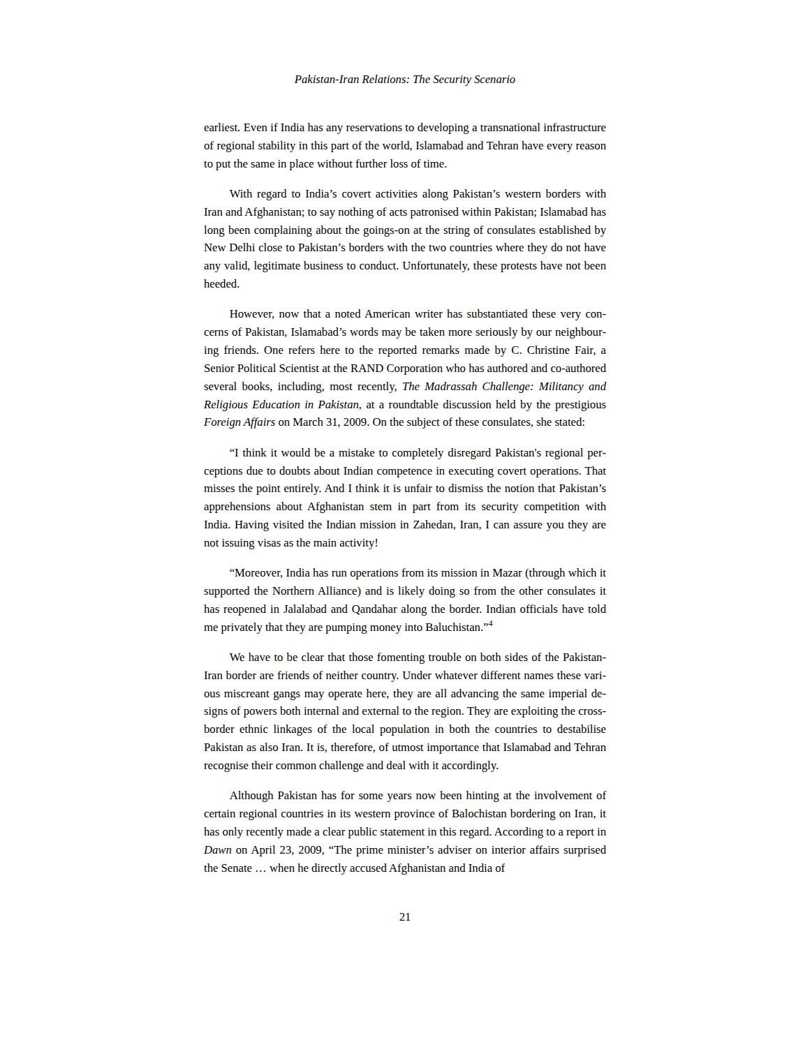Pakistan-Iran Relations: The Security Scenario
earliest. Even if India has any reservations to developing a transnational infrastructure of regional stability in this part of the world, Islamabad and Tehran have every reason to put the same in place without further loss of time.
With regard to India’s covert activities along Pakistan’s western borders with Iran and Afghanistan; to say nothing of acts patronised within Pakistan; Islamabad has long been complaining about the goings-on at the string of consulates established by New Delhi close to Pakistan’s borders with the two countries where they do not have any valid, legitimate business to conduct. Unfortunately, these protests have not been heeded.
However, now that a noted American writer has substantiated these very concerns of Pakistan, Islamabad’s words may be taken more seriously by our neighbouring friends. One refers here to the reported remarks made by C. Christine Fair, a Senior Political Scientist at the RAND Corporation who has authored and co-authored several books, including, most recently, The Madrassah Challenge: Militancy and Religious Education in Pakistan, at a roundtable discussion held by the prestigious Foreign Affairs on March 31, 2009. On the subject of these consulates, she stated:
“I think it would be a mistake to completely disregard Pakistan's regional perceptions due to doubts about Indian competence in executing covert operations. That misses the point entirely. And I think it is unfair to dismiss the notion that Pakistan’s apprehensions about Afghanistan stem in part from its security competition with India. Having visited the Indian mission in Zahedan, Iran, I can assure you they are not issuing visas as the main activity!
“Moreover, India has run operations from its mission in Mazar (through which it supported the Northern Alliance) and is likely doing so from the other consulates it has reopened in Jalalabad and Qandahar along the border. Indian officials have told me privately that they are pumping money into Baluchistan.”4
We have to be clear that those fomenting trouble on both sides of the Pakistan-Iran border are friends of neither country. Under whatever different names these various miscreant gangs may operate here, they are all advancing the same imperial designs of powers both internal and external to the region. They are exploiting the cross-border ethnic linkages of the local population in both the countries to destabilise Pakistan as also Iran. It is, therefore, of utmost importance that Islamabad and Tehran recognise their common challenge and deal with it accordingly.
Although Pakistan has for some years now been hinting at the involvement of certain regional countries in its western province of Balochistan bordering on Iran, it has only recently made a clear public statement in this regard. According to a report in Dawn on April 23, 2009, “The prime minister’s adviser on interior affairs surprised the Senate … when he directly accused Afghanistan and India of
21